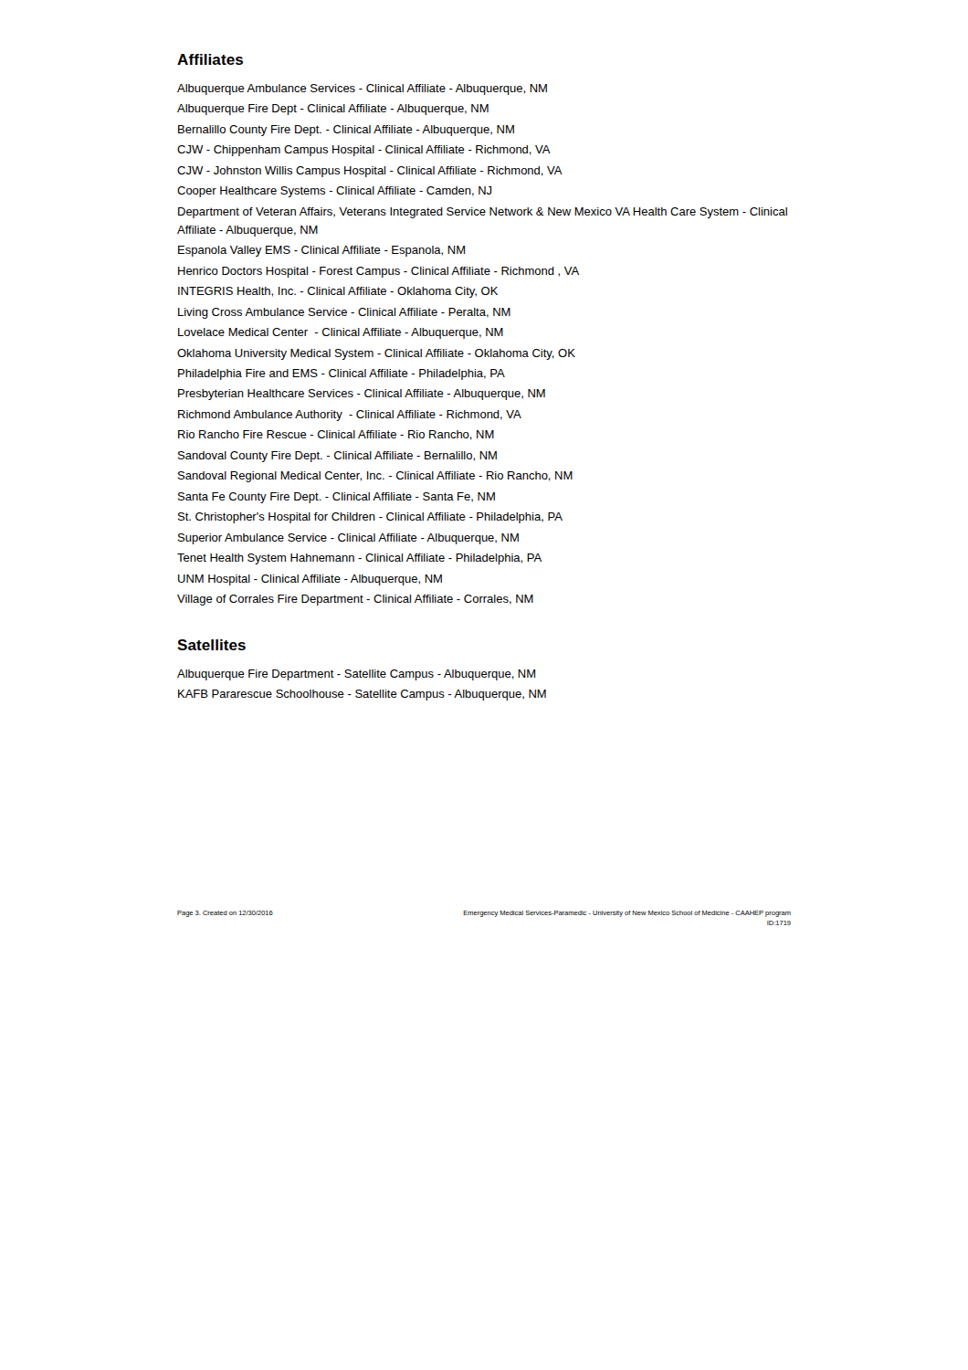Affiliates
Albuquerque Ambulance Services - Clinical Affiliate - Albuquerque, NM
Albuquerque Fire Dept - Clinical Affiliate - Albuquerque, NM
Bernalillo County Fire Dept. - Clinical Affiliate - Albuquerque, NM
CJW - Chippenham Campus Hospital - Clinical Affiliate - Richmond, VA
CJW - Johnston Willis Campus Hospital - Clinical Affiliate - Richmond, VA
Cooper Healthcare Systems - Clinical Affiliate - Camden, NJ
Department of Veteran Affairs, Veterans Integrated Service Network & New Mexico VA Health Care System - Clinical Affiliate - Albuquerque, NM
Espanola Valley EMS - Clinical Affiliate - Espanola, NM
Henrico Doctors Hospital - Forest Campus - Clinical Affiliate - Richmond , VA
INTEGRIS Health, Inc. - Clinical Affiliate - Oklahoma City, OK
Living Cross Ambulance Service - Clinical Affiliate - Peralta, NM
Lovelace Medical Center - Clinical Affiliate - Albuquerque, NM
Oklahoma University Medical System - Clinical Affiliate - Oklahoma City, OK
Philadelphia Fire and EMS - Clinical Affiliate - Philadelphia, PA
Presbyterian Healthcare Services - Clinical Affiliate - Albuquerque, NM
Richmond Ambulance Authority - Clinical Affiliate - Richmond, VA
Rio Rancho Fire Rescue - Clinical Affiliate - Rio Rancho, NM
Sandoval County Fire Dept. - Clinical Affiliate - Bernalillo, NM
Sandoval Regional Medical Center, Inc. - Clinical Affiliate - Rio Rancho, NM
Santa Fe County Fire Dept. - Clinical Affiliate - Santa Fe, NM
St. Christopher's Hospital for Children - Clinical Affiliate - Philadelphia, PA
Superior Ambulance Service - Clinical Affiliate - Albuquerque, NM
Tenet Health System Hahnemann - Clinical Affiliate - Philadelphia, PA
UNM Hospital - Clinical Affiliate - Albuquerque, NM
Village of Corrales Fire Department - Clinical Affiliate - Corrales, NM
Satellites
Albuquerque Fire Department - Satellite Campus - Albuquerque, NM
KAFB Pararescue Schoolhouse - Satellite Campus - Albuquerque, NM
Page 3. Created on 12/30/2016
Emergency Medical Services-Paramedic - University of New Mexico School of Medicine - CAAHEP program
ID:1719